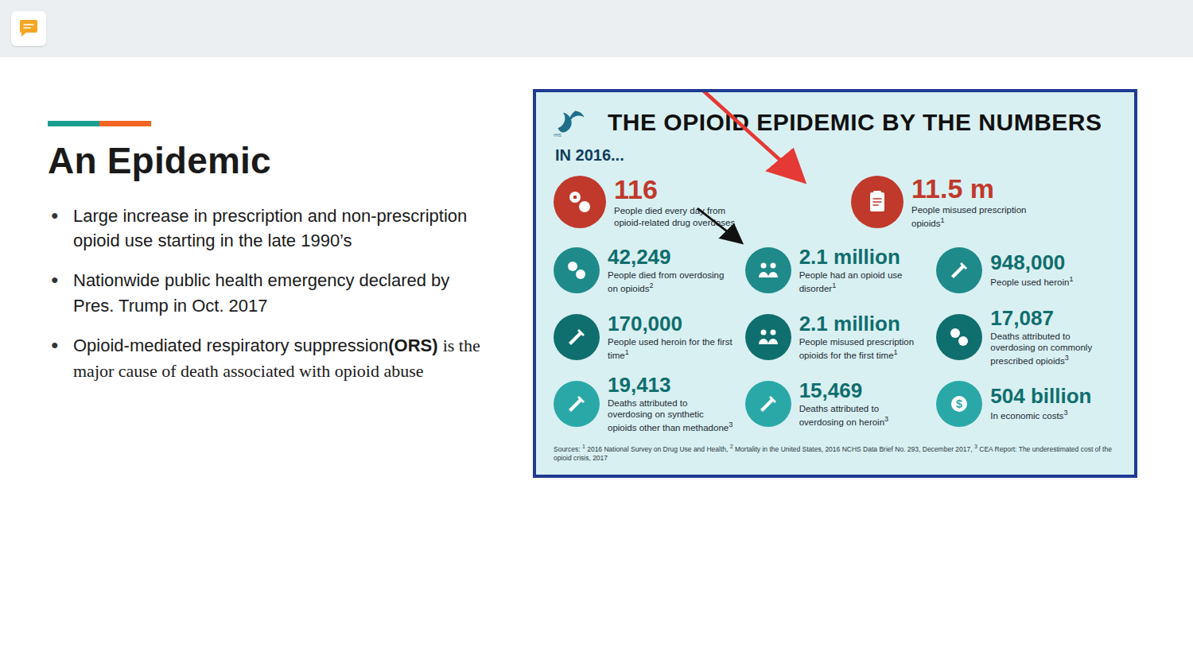An Epidemic
Large increase in prescription and non-prescription opioid use starting in the late 1990’s
Nationwide public health emergency declared by Pres. Trump in Oct. 2017
Opioid-mediated respiratory suppression(ORS) is the major cause of death associated with opioid abuse
HHS
THE OPIOID EPIDEMIC BY THE NUMBERS
IN 2016...
116
People died every day from opioid-related drug overdoses
11.5 m
People misused prescription opioids1
42,249
People died from overdosing on opioids2
2.1 million
People had an opioid use disorder1
948,000
People used heroin1
170,000
People used heroin for the first time1
2.1 million
People misused prescription opioids for the first time1
17,087
Deaths attributed to overdosing on commonly prescribed opioids3
19,413
Deaths attributed to overdosing on synthetic opioids other than methadone3
15,469
Deaths attributed to overdosing on heroin3
$
504 billion
In economic costs3
Sources: 1 2016 National Survey on Drug Use and Health, 2 Mortality in the United States, 2016 NCHS Data Brief No. 293, December 2017, 3 CEA Report: The underestimated cost of the opioid crisis, 2017